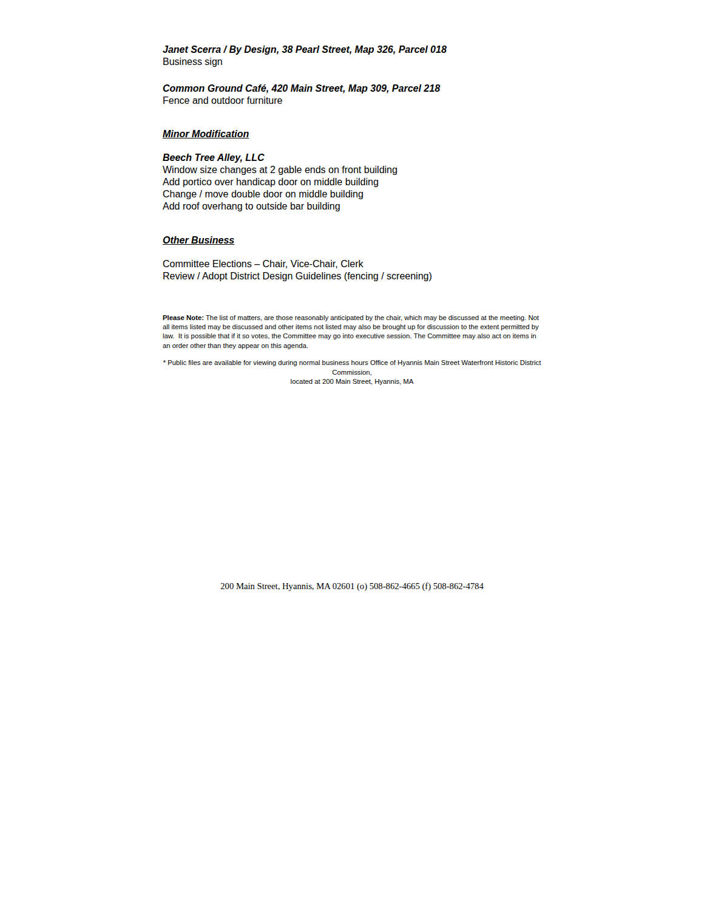Janet Scerra / By Design, 38 Pearl Street, Map 326, Parcel 018
Business sign
Common Ground Café, 420 Main Street, Map 309, Parcel 218
Fence and outdoor furniture
Minor Modification
Beech Tree Alley, LLC
Window size changes at 2 gable ends on front building
Add portico over handicap door on middle building
Change / move double door on middle building
Add roof overhang to outside bar building
Other Business
Committee Elections – Chair, Vice-Chair, Clerk
Review / Adopt District Design Guidelines (fencing / screening)
Please Note: The list of matters, are those reasonably anticipated by the chair, which may be discussed at the meeting. Not all items listed may be discussed and other items not listed may also be brought up for discussion to the extent permitted by law. It is possible that if it so votes, the Committee may go into executive session. The Committee may also act on items in an order other than they appear on this agenda.
* Public files are available for viewing during normal business hours Office of Hyannis Main Street Waterfront Historic District Commission,
located at 200 Main Street, Hyannis, MA
200 Main Street, Hyannis, MA 02601 (o) 508-862-4665 (f) 508-862-4784